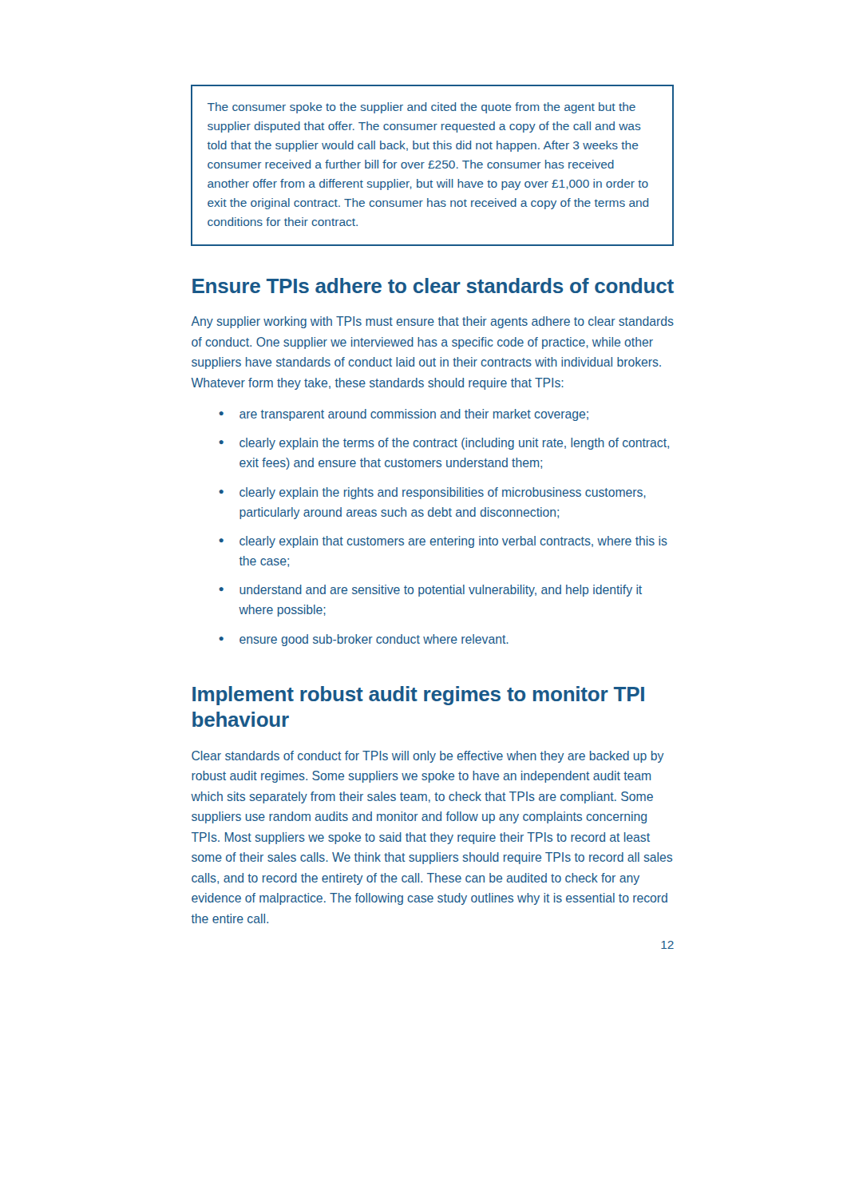The consumer spoke to the supplier and cited the quote from the agent but the supplier disputed that offer. The consumer requested a copy of the call and was told that the supplier would call back, but this did not happen. After 3 weeks the consumer received a further bill for over £250. The consumer has received another offer from a different supplier, but will have to pay over £1,000 in order to exit the original contract. The consumer has not received a copy of the terms and conditions for their contract.
Ensure TPIs adhere to clear standards of conduct
Any supplier working with TPIs must ensure that their agents adhere to clear standards of conduct. One supplier we interviewed has a specific code of practice, while other suppliers have standards of conduct laid out in their contracts with individual brokers. Whatever form they take, these standards should require that TPIs:
are transparent around commission and their market coverage;
clearly explain the terms of the contract (including unit rate, length of contract, exit fees) and ensure that customers understand them;
clearly explain the rights and responsibilities of microbusiness customers, particularly around areas such as debt and disconnection;
clearly explain that customers are entering into verbal contracts, where this is the case;
understand and are sensitive to potential vulnerability, and help identify it where possible;
ensure good sub-broker conduct where relevant.
Implement robust audit regimes to monitor TPI behaviour
Clear standards of conduct for TPIs will only be effective when they are backed up by robust audit regimes. Some suppliers we spoke to have an independent audit team which sits separately from their sales team, to check that TPIs are compliant. Some suppliers use random audits and monitor and follow up any complaints concerning TPIs. Most suppliers we spoke to said that they require their TPIs to record at least some of their sales calls. We think that suppliers should require TPIs to record all sales calls, and to record the entirety of the call. These can be audited to check for any evidence of malpractice. The following case study outlines why it is essential to record the entire call.
12